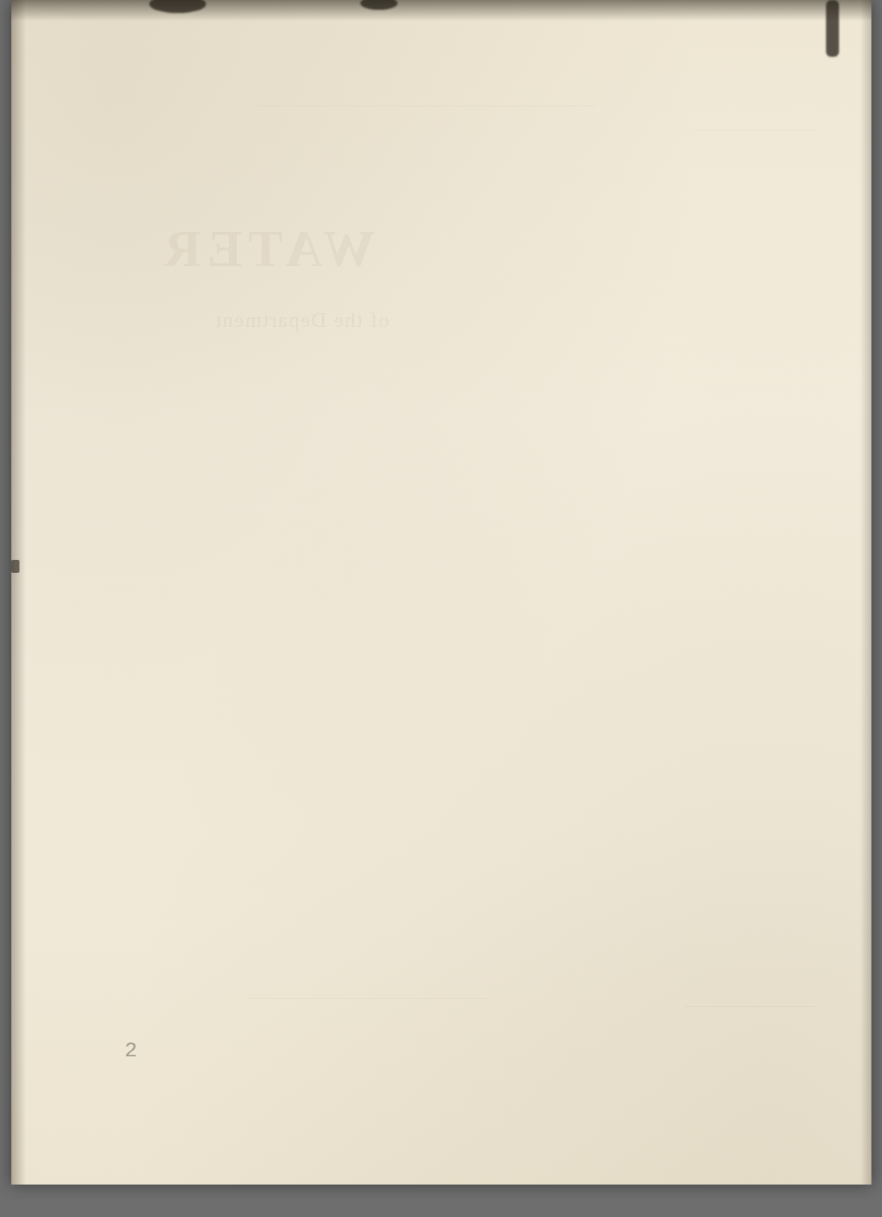WATER
of the Department
2